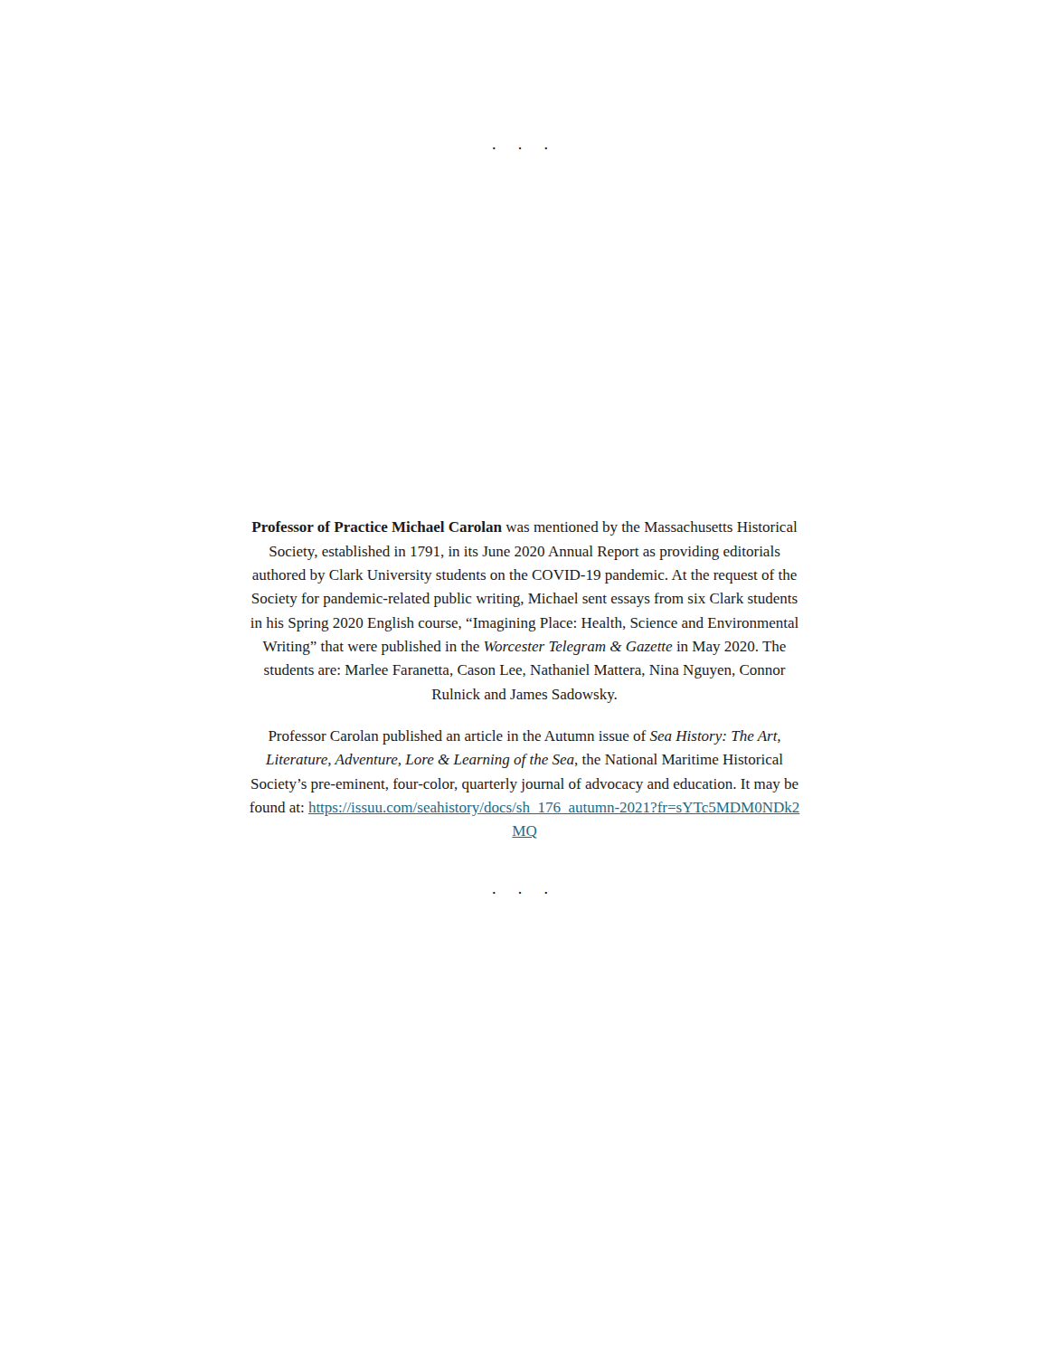. . .
Professor of Practice Michael Carolan was mentioned by the Massachusetts Historical Society, established in 1791, in its June 2020 Annual Report as providing editorials authored by Clark University students on the COVID-19 pandemic. At the request of the Society for pandemic-related public writing, Michael sent essays from six Clark students in his Spring 2020 English course, “Imagining Place: Health, Science and Environmental Writing” that were published in the Worcester Telegram & Gazette in May 2020. The students are: Marlee Faranetta, Cason Lee, Nathaniel Mattera, Nina Nguyen, Connor Rulnick and James Sadowsky.
Professor Carolan published an article in the Autumn issue of Sea History: The Art, Literature, Adventure, Lore & Learning of the Sea, the National Maritime Historical Society’s pre-eminent, four-color, quarterly journal of advocacy and education. It may be found at: https://issuu.com/seahistory/docs/sh_176_autumn-2021?fr=sYTc5MDM0NDk2MQ
. . .